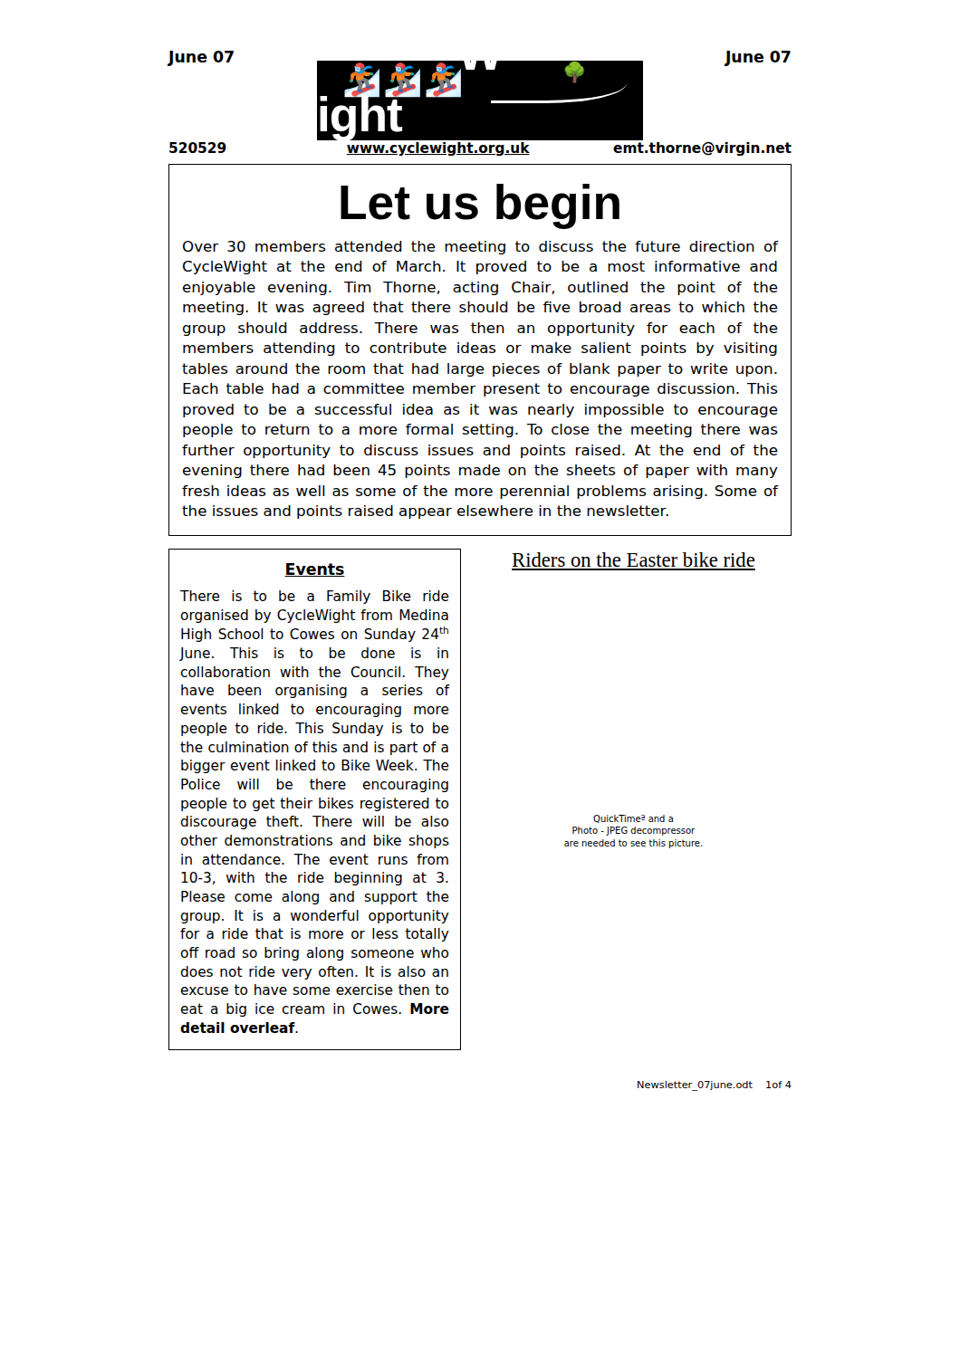June 07
June 07
🏂🏂🏂
🌳
Cycle Wight
520529 www.cyclewight.org.uk emt.thorne@virgin.net
Let us begin
Over 30 members attended the meeting to discuss the future direction of CycleWight at the end of March. It proved to be a most informative and enjoyable evening. Tim Thorne, acting Chair, outlined the point of the meeting. It was agreed that there should be five broad areas to which the group should address. There was then an opportunity for each of the members attending to contribute ideas or make salient points by visiting tables around the room that had large pieces of blank paper to write upon. Each table had a committee member present to encourage discussion. This proved to be a successful idea as it was nearly impossible to encourage people to return to a more formal setting. To close the meeting there was further opportunity to discuss issues and points raised. At the end of the evening there had been 45 points made on the sheets of paper with many fresh ideas as well as some of the more perennial problems arising. Some of the issues and points raised appear elsewhere in the newsletter.
Events
There is to be a Family Bike ride organised by CycleWight from Medina High School to Cowes on Sunday 24th June. This is to be done is in collaboration with the Council. They have been organising a series of events linked to encouraging more people to ride. This Sunday is to be the culmination of this and is part of a bigger event linked to Bike Week. The Police will be there encouraging people to get their bikes registered to discourage theft. There will be also other demonstrations and bike shops in attendance. The event runs from 10-3, with the ride beginning at 3. Please come along and support the group. It is a wonderful opportunity for a ride that is more or less totally off road so bring along someone who does not ride very often. It is also an excuse to have some exercise then to eat a big ice cream in Cowes. More detail overleaf.
Riders on the Easter bike ride
QuickTimeª and a
Photo - JPEG decompressor
are needed to see this picture.
Newsletter_07june.odt 1of 4